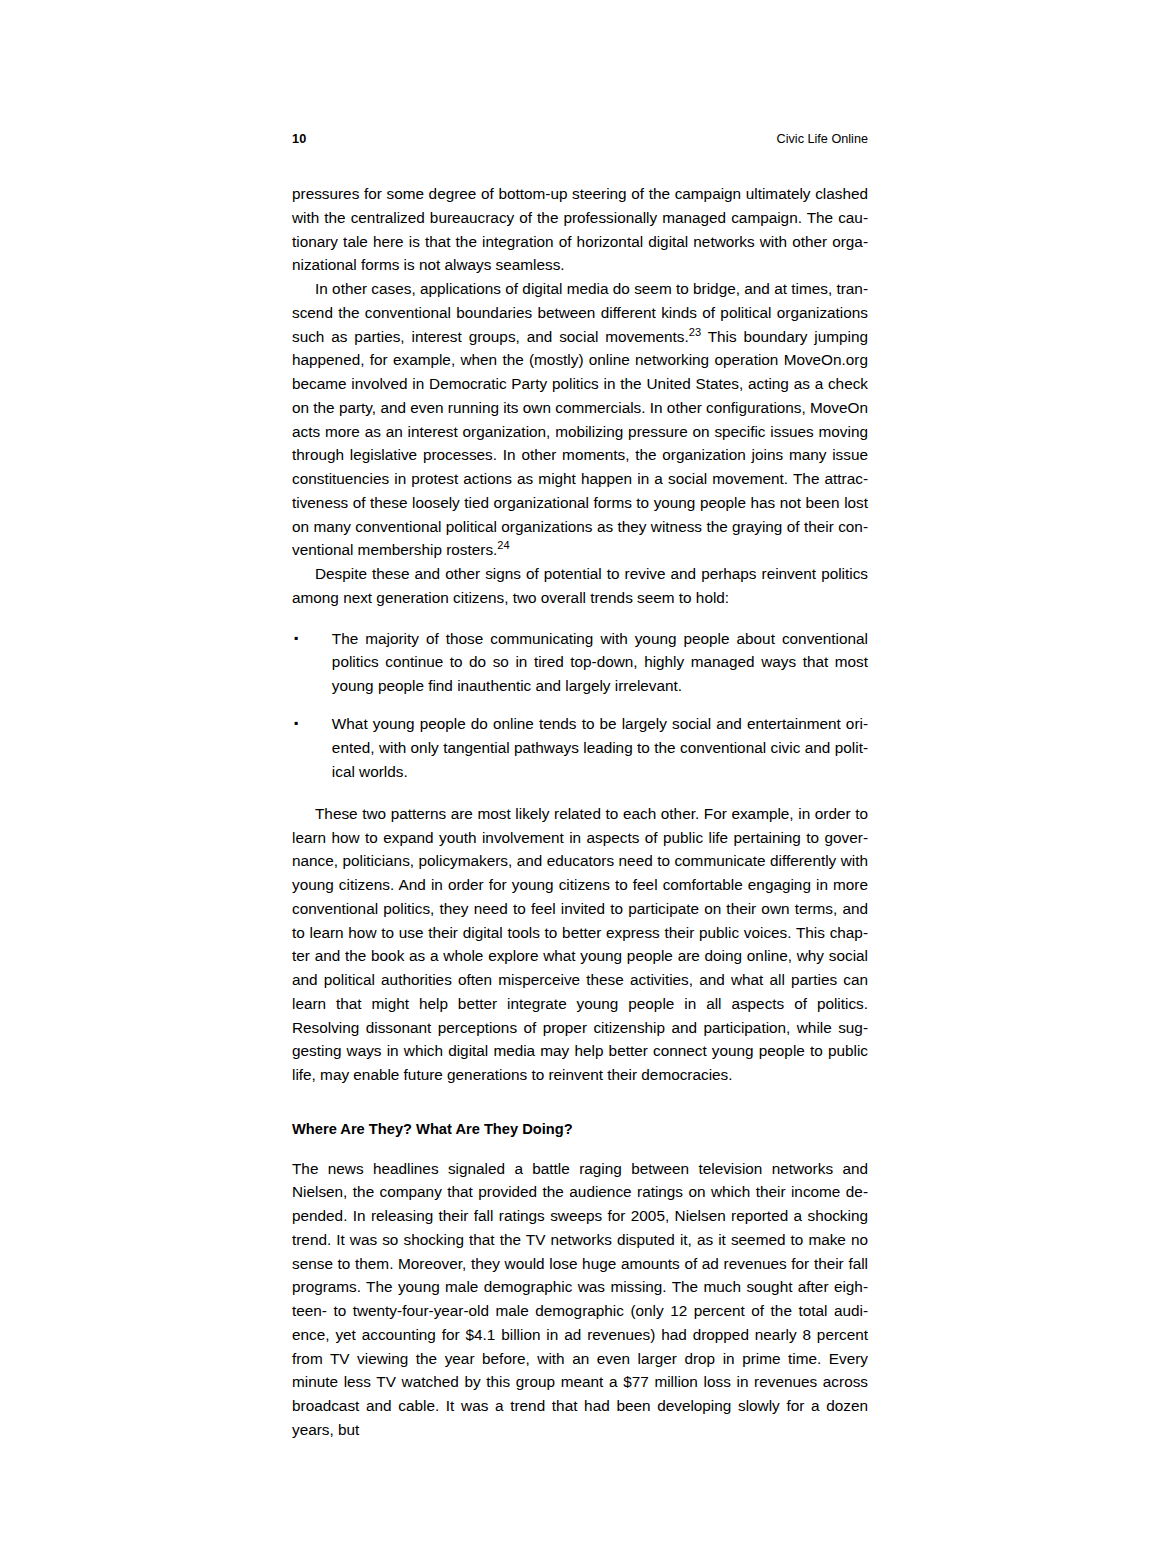10 Civic Life Online
pressures for some degree of bottom-up steering of the campaign ultimately clashed with the centralized bureaucracy of the professionally managed campaign. The cautionary tale here is that the integration of horizontal digital networks with other organizational forms is not always seamless.
In other cases, applications of digital media do seem to bridge, and at times, transcend the conventional boundaries between different kinds of political organizations such as parties, interest groups, and social movements.23 This boundary jumping happened, for example, when the (mostly) online networking operation MoveOn.org became involved in Democratic Party politics in the United States, acting as a check on the party, and even running its own commercials. In other configurations, MoveOn acts more as an interest organization, mobilizing pressure on specific issues moving through legislative processes. In other moments, the organization joins many issue constituencies in protest actions as might happen in a social movement. The attractiveness of these loosely tied organizational forms to young people has not been lost on many conventional political organizations as they witness the graying of their conventional membership rosters.24
Despite these and other signs of potential to revive and perhaps reinvent politics among next generation citizens, two overall trends seem to hold:
The majority of those communicating with young people about conventional politics continue to do so in tired top-down, highly managed ways that most young people find inauthentic and largely irrelevant.
What young people do online tends to be largely social and entertainment oriented, with only tangential pathways leading to the conventional civic and political worlds.
These two patterns are most likely related to each other. For example, in order to learn how to expand youth involvement in aspects of public life pertaining to governance, politicians, policymakers, and educators need to communicate differently with young citizens. And in order for young citizens to feel comfortable engaging in more conventional politics, they need to feel invited to participate on their own terms, and to learn how to use their digital tools to better express their public voices. This chapter and the book as a whole explore what young people are doing online, why social and political authorities often misperceive these activities, and what all parties can learn that might help better integrate young people in all aspects of politics. Resolving dissonant perceptions of proper citizenship and participation, while suggesting ways in which digital media may help better connect young people to public life, may enable future generations to reinvent their democracies.
Where Are They? What Are They Doing?
The news headlines signaled a battle raging between television networks and Nielsen, the company that provided the audience ratings on which their income depended. In releasing their fall ratings sweeps for 2005, Nielsen reported a shocking trend. It was so shocking that the TV networks disputed it, as it seemed to make no sense to them. Moreover, they would lose huge amounts of ad revenues for their fall programs. The young male demographic was missing. The much sought after eighteen- to twenty-four-year-old male demographic (only 12 percent of the total audience, yet accounting for $4.1 billion in ad revenues) had dropped nearly 8 percent from TV viewing the year before, with an even larger drop in prime time. Every minute less TV watched by this group meant a $77 million loss in revenues across broadcast and cable. It was a trend that had been developing slowly for a dozen years, but